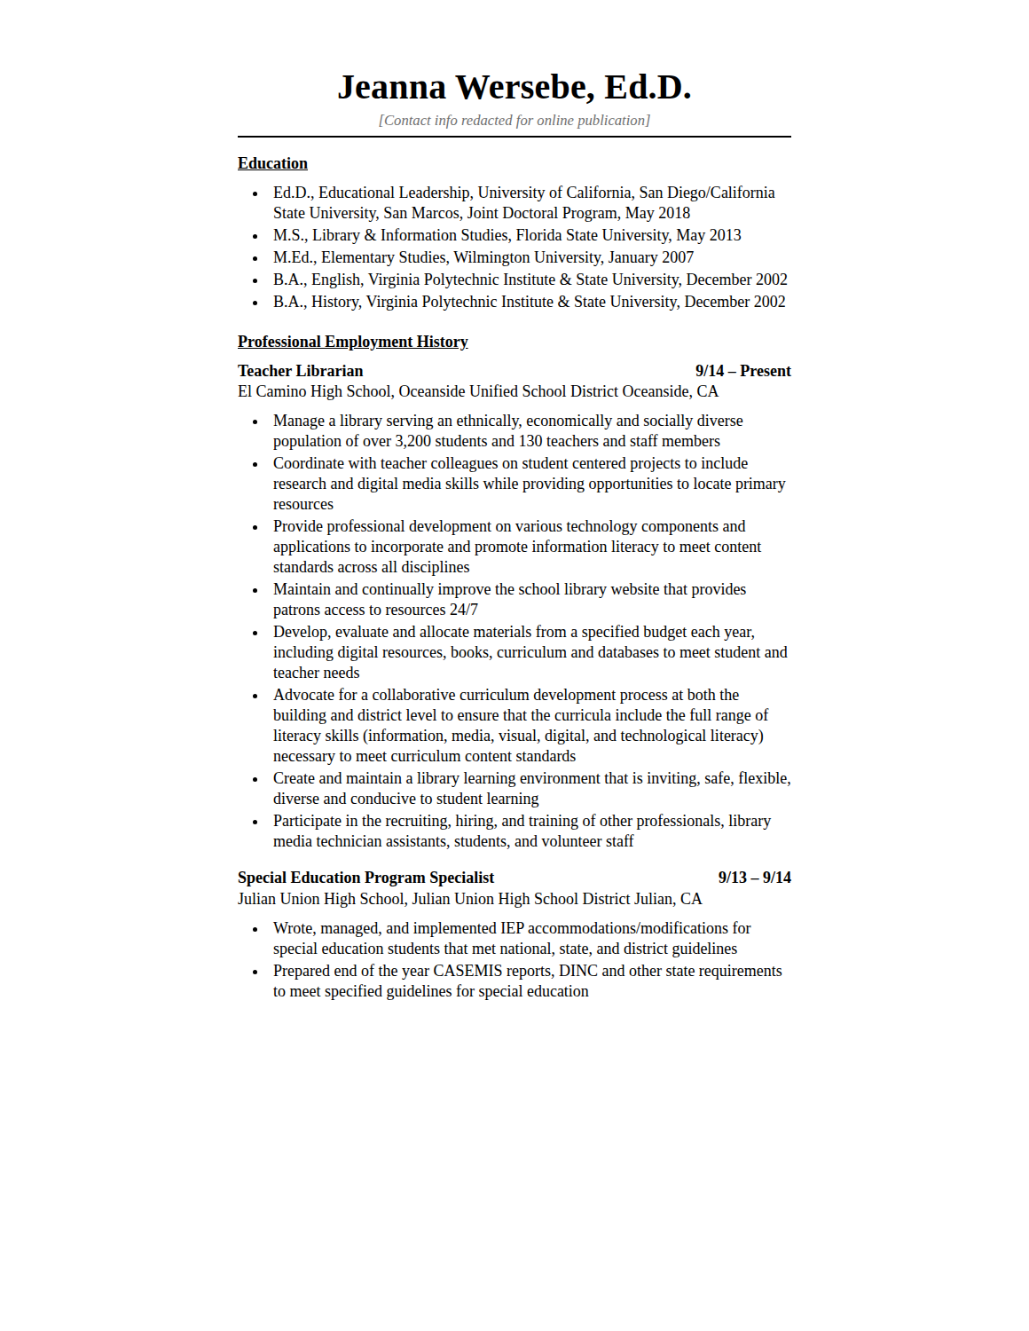Jeanna Wersebe, Ed.D.
[Contact info redacted for online publication]
Education
Ed.D., Educational Leadership, University of California, San Diego/California State University, San Marcos, Joint Doctoral Program, May 2018
M.S., Library & Information Studies, Florida State University, May 2013
M.Ed., Elementary Studies, Wilmington University, January 2007
B.A., English, Virginia Polytechnic Institute & State University, December 2002
B.A., History, Virginia Polytechnic Institute & State University, December 2002
Professional Employment History
Teacher Librarian 9/14 – Present
El Camino High School, Oceanside Unified School District Oceanside, CA
Manage a library serving an ethnically, economically and socially diverse population of over 3,200 students and 130 teachers and staff members
Coordinate with teacher colleagues on student centered projects to include research and digital media skills while providing opportunities to locate primary resources
Provide professional development on various technology components and applications to incorporate and promote information literacy to meet content standards across all disciplines
Maintain and continually improve the school library website that provides patrons access to resources 24/7
Develop, evaluate and allocate materials from a specified budget each year, including digital resources, books, curriculum and databases to meet student and teacher needs
Advocate for a collaborative curriculum development process at both the building and district level to ensure that the curricula include the full range of literacy skills (information, media, visual, digital, and technological literacy) necessary to meet curriculum content standards
Create and maintain a library learning environment that is inviting, safe, flexible, diverse and conducive to student learning
Participate in the recruiting, hiring, and training of other professionals, library media technician assistants, students, and volunteer staff
Special Education Program Specialist 9/13 – 9/14
Julian Union High School, Julian Union High School District Julian, CA
Wrote, managed, and implemented IEP accommodations/modifications for special education students that met national, state, and district guidelines
Prepared end of the year CASEMIS reports, DINC and other state requirements to meet specified guidelines for special education